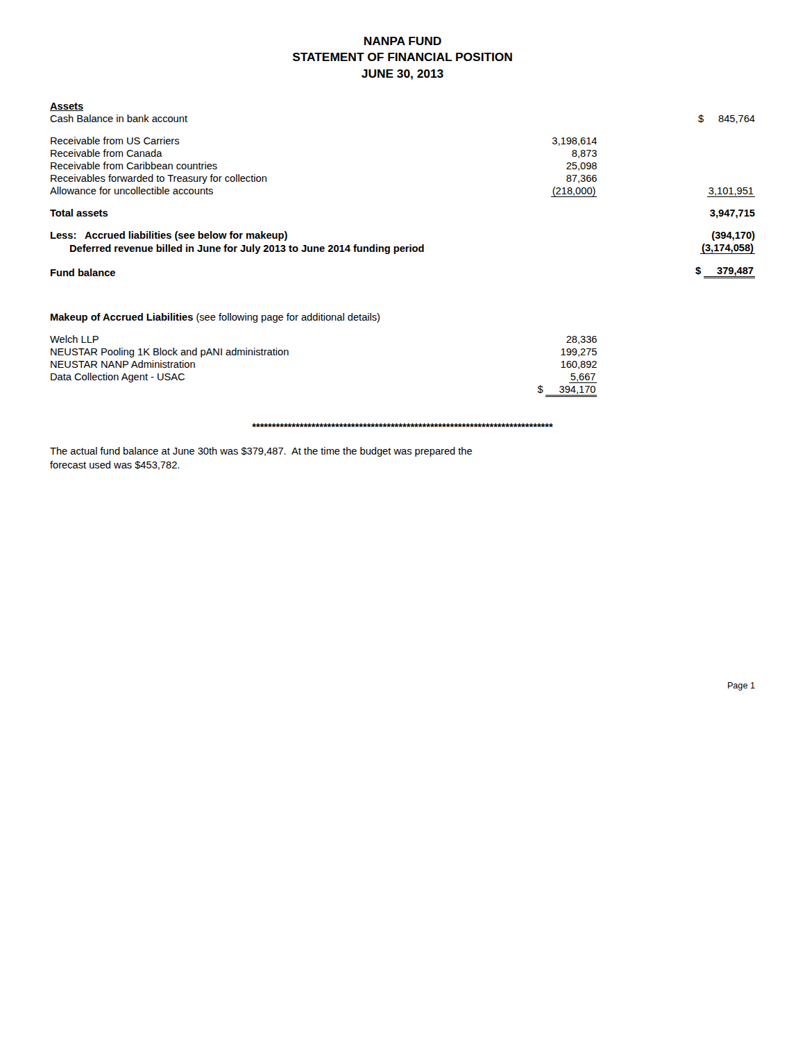NANPA FUND
STATEMENT OF FINANCIAL POSITION
JUNE 30, 2013
| Assets | | |
| Cash Balance in bank account | | $ 845,764 |
| Receivable from US Carriers | 3,198,614 | |
| Receivable from Canada | 8,873 | |
| Receivable from Caribbean countries | 25,098 | |
| Receivables forwarded to Treasury for collection | 87,366 | |
| Allowance for uncollectible accounts | (218,000) | 3,101,951 |
| Total assets | | 3,947,715 |
| Less: Accrued liabilities (see below for makeup) | | (394,170) |
| Deferred revenue billed in June for July 2013 to June 2014 funding period | | (3,174,058) |
| Fund balance | | $ 379,487 |
| Makeup of Accrued Liabilities (see following page for additional details) | | |
| Welch LLP | 28,336 | |
| NEUSTAR Pooling 1K Block and pANI administration | 199,275 | |
| NEUSTAR NANP Administration | 160,892 | |
| Data Collection Agent - USAC | 5,667 | |
| | $ 394,170 | |
****************************************************************************
The actual fund balance at June 30th was $379,487. At the time the budget was prepared the
forecast used was $453,782.
Page 1